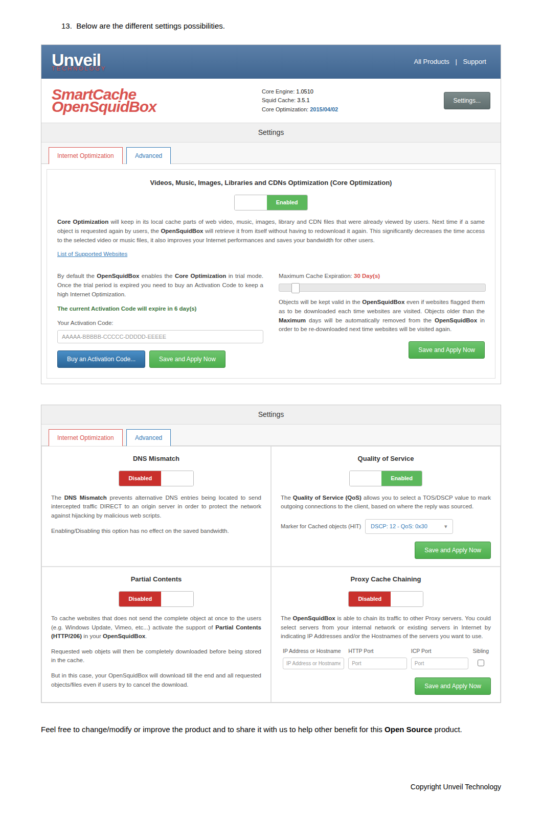13. Below are the different settings possibilities.
UnveilTECHNOLOGY
All Products | Support
SmartCache OpenSquidBox
Core Engine: 1.0510
Squid Cache: 3.5.1
Core Optimization: 2015/04/02
Settings...
Settings
Internet Optimization Advanced
Videos, Music, Images, Libraries and CDNs Optimization (Core Optimization)
Enabled
Core Optimization will keep in its local cache parts of web video, music, images, library and CDN files that were already viewed by users. Next time if a same object is requested again by users, the OpenSquidBox will retrieve it from itself without having to redownload it again. This significantly decreases the time access to the selected video or music files, it also improves your Internet performances and saves your bandwidth for other users.
List of Supported Websites
By default the OpenSquidBox enables the Core Optimization in trial mode. Once the trial period is expired you need to buy an Activation Code to keep a high Internet Optimization.
The current Activation Code will expire in 6 day(s)
Your Activation Code:
Buy an Activation Code... Save and Apply Now
Maximum Cache Expiration: 30 Day(s)
Objects will be kept valid in the OpenSquidBox even if websites flagged them as to be downloaded each time websites are visited. Objects older than the Maximum days will be automatically removed from the OpenSquidBox in order to be re-downloaded next time websites will be visited again.
Save and Apply Now
Settings
Internet Optimization Advanced
DNS Mismatch
Disabled
The DNS Mismatch prevents alternative DNS entries being located to send intercepted traffic DIRECT to an origin server in order to protect the network against hijacking by malicious web scripts.
Enabling/Disabling this option has no effect on the saved bandwidth.
Quality of Service
Enabled
The Quality of Service (QoS) allows you to select a TOS/DSCP value to mark outgoing connections to the client, based on where the reply was sourced.
Marker for Cached objects (HIT) DSCP: 12 - QoS: 0x30
Save and Apply Now
Partial Contents
Disabled
To cache websites that does not send the complete object at once to the users (e.g. Windows Update, Vimeo, etc...) activate the support of Partial Contents (HTTP/206) in your OpenSquidBox.
Requested web objets will then be completely downloaded before being stored in the cache.
But in this case, your OpenSquidBox will download till the end and all requested objects/files even if users try to cancel the download.
Proxy Cache Chaining
Disabled
The OpenSquidBox is able to chain its traffic to other Proxy servers. You could select servers from your internal network or existing servers in Internet by indicating IP Addresses and/or the Hostnames of the servers you want to use.
| IP Address or Hostname | HTTP Port | ICP Port | Sibling |
| --- | --- | --- | --- |
Save and Apply Now
Feel free to change/modify or improve the product and to share it with us to help other benefit for this Open Source product.
Copyright Unveil Technology